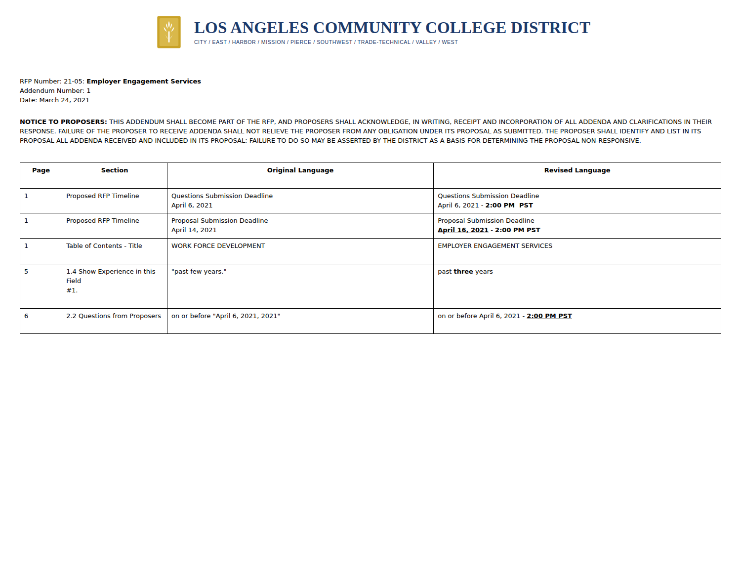LOS ANGELES COMMUNITY COLLEGE DISTRICT
CITY / EAST / HARBOR / MISSION / PIERCE / SOUTHWEST / TRADE-TECHNICAL / VALLEY / WEST
RFP Number: 21-05: Employer Engagement Services
Addendum Number: 1
Date: March 24, 2021
NOTICE TO PROPOSERS: THIS ADDENDUM SHALL BECOME PART OF THE RFP, AND PROPOSERS SHALL ACKNOWLEDGE, IN WRITING, RECEIPT AND INCORPORATION OF ALL ADDENDA AND CLARIFICATIONS IN THEIR RESPONSE. FAILURE OF THE PROPOSER TO RECEIVE ADDENDA SHALL NOT RELIEVE THE PROPOSER FROM ANY OBLIGATION UNDER ITS PROPOSAL AS SUBMITTED. THE PROPOSER SHALL IDENTIFY AND LIST IN ITS PROPOSAL ALL ADDENDA RECEIVED AND INCLUDED IN ITS PROPOSAL; FAILURE TO DO SO MAY BE ASSERTED BY THE DISTRICT AS A BASIS FOR DETERMINING THE PROPOSAL NON-RESPONSIVE.
| Page | Section | Original Language | Revised Language |
| --- | --- | --- | --- |
| 1 | Proposed RFP Timeline | Questions Submission Deadline April 6, 2021 | Questions Submission Deadline April 6, 2021 - 2:00 PM PST |
| 1 | Proposed RFP Timeline | Proposal Submission Deadline April 14, 2021 | Proposal Submission Deadline April 16, 2021 - 2:00 PM PST |
| 1 | Table of Contents - Title | WORK FORCE DEVELOPMENT | EMPLOYER ENGAGEMENT SERVICES |
| 5 | 1.4 Show Experience in this Field #1. | "past few years." | past three years |
| 6 | 2.2 Questions from Proposers | on or before "April 6, 2021, 2021" | on or before April 6, 2021 - 2:00 PM PST |